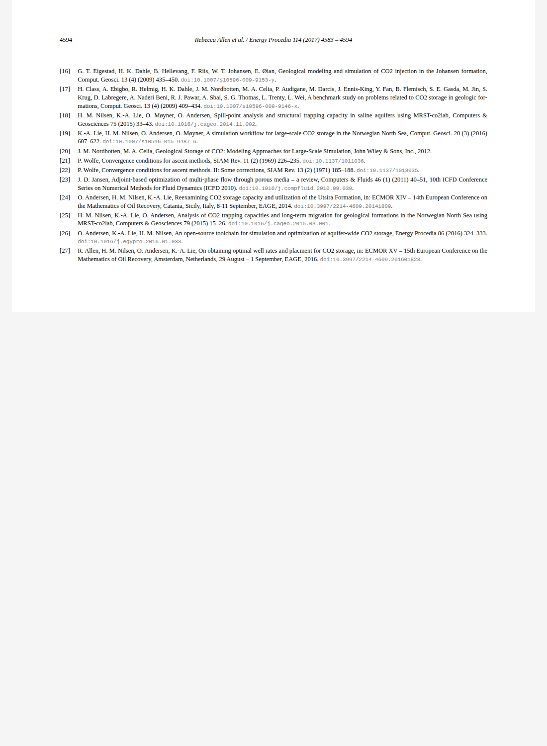4594
Rebecca Allen et al. / Energy Procedia 114 (2017) 4583 – 4594
[16] G. T. Eigestad, H. K. Dahle, B. Hellevang, F. Riis, W. T. Johansen, E. Øian, Geological modeling and simulation of CO2 injection in the Johansen formation, Comput. Geosci. 13 (4) (2009) 435–450. doi:10.1007/s10596-009-9153-y.
[17] H. Class, A. Ebigbo, R. Helmig, H. K. Dahle, J. M. Nordbotten, M. A. Celia, P. Audigane, M. Darcis, J. Ennis-King, Y. Fan, B. Flemisch, S. E. Gasda, M. Jin, S. Krug, D. Labregere, A. Naderi Beni, R. J. Pawar, A. Sbai, S. G. Thomas, L. Trenty, L. Wei, A benchmark study on problems related to CO2 storage in geologic formations, Comput. Geosci. 13 (4) (2009) 409–434. doi:10.1007/s10596-009-9146-x.
[18] H. M. Nilsen, K.-A. Lie, O. Møyner, O. Andersen, Spill-point analysis and structural trapping capacity in saline aquifers using MRST-co2lab, Computers & Geosciences 75 (2015) 33–43. doi:10.1016/j.cageo.2014.11.002.
[19] K.-A. Lie, H. M. Nilsen, O. Andersen, O. Møyner, A simulation workflow for large-scale CO2 storage in the Norwegian North Sea, Comput. Geosci. 20 (3) (2016) 607–622. doi:10.1007/s10596-015-9487-6.
[20] J. M. Nordbotten, M. A. Celia, Geological Storage of CO2: Modeling Approaches for Large-Scale Simulation, John Wiley & Sons, Inc., 2012.
[21] P. Wolfe, Convergence conditions for ascent methods, SIAM Rev. 11 (2) (1969) 226–235. doi:10.1137/1011036.
[22] P. Wolfe, Convergence conditions for ascent methods. II: Some corrections, SIAM Rev. 13 (2) (1971) 185–188. doi:10.1137/1013035.
[23] J. D. Jansen, Adjoint-based optimization of multi-phase flow through porous media – a review, Computers & Fluids 46 (1) (2011) 40–51, 10th ICFD Conference Series on Numerical Methods for Fluid Dynamics (ICFD 2010). doi:10.1016/j.compfluid.2010.09.039.
[24] O. Andersen, H. M. Nilsen, K.-A. Lie, Reexamining CO2 storage capacity and utilization of the Utsira Formation, in: ECMOR XIV – 14th European Conference on the Mathematics of Oil Recovery, Catania, Sicily, Italy, 8-11 September, EAGE, 2014. doi:10.3997/2214-4609.20141809.
[25] H. M. Nilsen, K.-A. Lie, O. Andersen, Analysis of CO2 trapping capacities and long-term migration for geological formations in the Norwegian North Sea using MRST-co2lab, Computers & Geosciences 79 (2015) 15–26. doi:10.1016/j.cageo.2015.03.001.
[26] O. Andersen, K.-A. Lie, H. M. Nilsen, An open-source toolchain for simulation and optimization of aquifer-wide CO2 storage, Energy Procedia 86 (2016) 324–333. doi:10.1016/j.egypro.2016.01.033.
[27] R. Allen, H. M. Nilsen, O. Andersen, K.-A. Lie, On obtaining optimal well rates and placment for CO2 storage, in: ECMOR XV – 15th European Conference on the Mathematics of Oil Recovery, Amsterdam, Netherlands, 29 August – 1 September, EAGE, 2016. doi:10.3997/2214-4609.201601823.